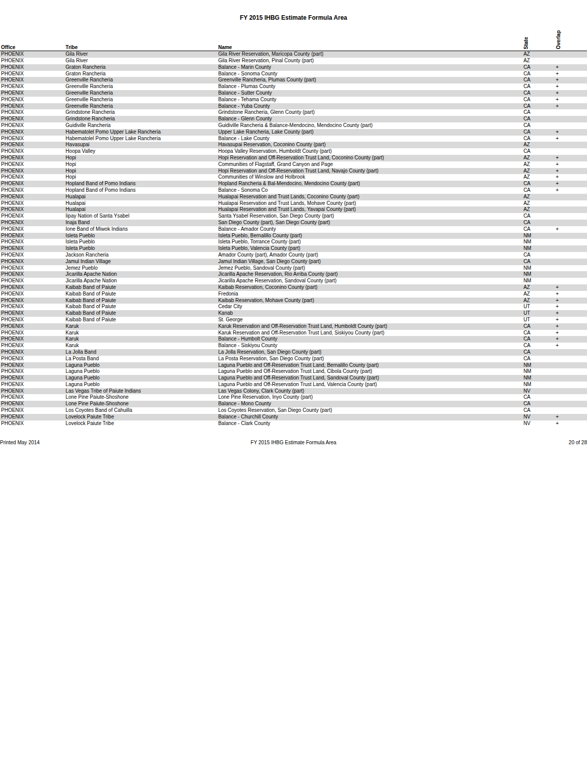FY 2015 IHBG Estimate Formula Area
| Office | Tribe | Name | State | Overlap |
| --- | --- | --- | --- | --- |
| PHOENIX | Gila River | Gila River Reservation, Maricopa County (part) | AZ | |
| PHOENIX | Gila River | Gila River Reservation, Pinal County (part) | AZ | |
| PHOENIX | Graton Rancheria | Balance - Marin County | CA | + |
| PHOENIX | Graton Rancheria | Balance - Sonoma County | CA | + |
| PHOENIX | Greenville Rancheria | Greenville Rancheria, Plumas County (part) | CA | + |
| PHOENIX | Greenville Rancheria | Balance - Plumas County | CA | + |
| PHOENIX | Greenville Rancheria | Balance - Sutter County | CA | + |
| PHOENIX | Greenville Rancheria | Balance - Tehama County | CA | + |
| PHOENIX | Greenville Rancheria | Balance - Yuba County | CA | + |
| PHOENIX | Grindstone Rancheria | Grindstone Rancheria, Glenn County (part) | CA | |
| PHOENIX | Grindstone Rancheria | Balance - Glenn County | CA | |
| PHOENIX | Guidiville Rancheria | Guidiville Rancheria & Balance-Mendocino, Mendocino County (part) | CA | |
| PHOENIX | Habematolel Pomo Upper Lake Rancheria | Upper Lake Rancheria, Lake County (part) | CA | + |
| PHOENIX | Habematolel Pomo Upper Lake Rancheria | Balance - Lake County | CA | + |
| PHOENIX | Havasupai | Havasupai Reservation, Coconino County (part) | AZ | |
| PHOENIX | Hoopa Valley | Hoopa Valley Reservation, Humboldt County (part) | CA | |
| PHOENIX | Hopi | Hopi Reservation and Off-Reservation Trust Land, Coconino County (part) | AZ | + |
| PHOENIX | Hopi | Communities of Flagstaff, Grand Canyon and Page | AZ | + |
| PHOENIX | Hopi | Hopi Reservation and Off-Reservation Trust Land, Navajo County (part) | AZ | + |
| PHOENIX | Hopi | Communities of Winslow and Holbrook | AZ | + |
| PHOENIX | Hopland Band of Pomo Indians | Hopland Rancheria & Bal-Mendocino, Mendocino County (part) | CA | + |
| PHOENIX | Hopland Band of Pomo Indians | Balance - Sonoma Co | CA | + |
| PHOENIX | Hualapai | Hualapai Reservation and Trust Lands, Coconino County (part) | AZ | |
| PHOENIX | Hualapai | Hualapai Reservation and Trust Lands, Mohave County (part) | AZ | |
| PHOENIX | Hualapai | Hualapai Reservation and Trust Lands, Yavapai County (part) | AZ | |
| PHOENIX | Iipay Nation of Santa Ysabel | Santa Ysabel Reservation, San Diego County (part) | CA | |
| PHOENIX | Inaja Band | San Diego County (part), San Diego County (part) | CA | |
| PHOENIX | Ione Band of Miwok Indians | Balance - Amador County | CA | + |
| PHOENIX | Isleta Pueblo | Isleta Pueblo, Bernalillo County (part) | NM | |
| PHOENIX | Isleta Pueblo | Isleta Pueblo, Torrance County (part) | NM | |
| PHOENIX | Isleta Pueblo | Isleta Pueblo, Valencia County (part) | NM | |
| PHOENIX | Jackson Rancheria | Amador County (part), Amador County (part) | CA | |
| PHOENIX | Jamul Indian Village | Jamul Indian Village, San Diego County (part) | CA | |
| PHOENIX | Jemez Pueblo | Jemez Pueblo, Sandoval County (part) | NM | |
| PHOENIX | Jicarilla Apache Nation | Jicarilla Apache Reservation, Rio Arriba County (part) | NM | |
| PHOENIX | Jicarilla Apache Nation | Jicarilla Apache Reservation, Sandoval County (part) | NM | |
| PHOENIX | Kaibab Band of Paiute | Kaibab Reservation, Coconino County (part) | AZ | + |
| PHOENIX | Kaibab Band of Paiute | Fredonia | AZ | + |
| PHOENIX | Kaibab Band of Paiute | Kaibab Reservation, Mohave County (part) | AZ | + |
| PHOENIX | Kaibab Band of Paiute | Cedar City | UT | + |
| PHOENIX | Kaibab Band of Paiute | Kanab | UT | + |
| PHOENIX | Kaibab Band of Paiute | St. George | UT | + |
| PHOENIX | Karuk | Karuk Reservation and Off-Reservation Trust Land, Humboldt County (part) | CA | + |
| PHOENIX | Karuk | Karuk Reservation and Off-Reservation Trust Land, Siskiyou County (part) | CA | + |
| PHOENIX | Karuk | Balance - Humbolt County | CA | + |
| PHOENIX | Karuk | Balance - Siskiyou County | CA | + |
| PHOENIX | La Jolla Band | La Jolla Reservation, San Diego County (part) | CA | |
| PHOENIX | La Posta Band | La Posta Reservation, San Diego County (part) | CA | |
| PHOENIX | Laguna Pueblo | Laguna Pueblo and Off-Reservation Trust Land, Bernalillo County (part) | NM | |
| PHOENIX | Laguna Pueblo | Laguna Pueblo and Off-Reservation Trust Land, Cibola County (part) | NM | |
| PHOENIX | Laguna Pueblo | Laguna Pueblo and Off-Reservation Trust Land, Sandoval County (part) | NM | |
| PHOENIX | Laguna Pueblo | Laguna Pueblo and Off-Reservation Trust Land, Valencia County (part) | NM | |
| PHOENIX | Las Vegas Tribe of Paiute Indians | Las Vegas Colony, Clark County (part) | NV | |
| PHOENIX | Lone Pine Paiute-Shoshone | Lone Pine Reservation, Inyo County (part) | CA | |
| PHOENIX | Lone Pine Paiute-Shoshone | Balance - Mono County | CA | |
| PHOENIX | Los Coyotes Band of Cahuilla | Los Coyotes Reservation, San Diego County (part) | CA | |
| PHOENIX | Lovelock Paiute Tribe | Balance - Churchill County | NV | + |
| PHOENIX | Lovelock Paiute Tribe | Balance - Clark County | NV | + |
Printed May 2014 FY 2015 IHBG Estimate Formula Area 20 of 28